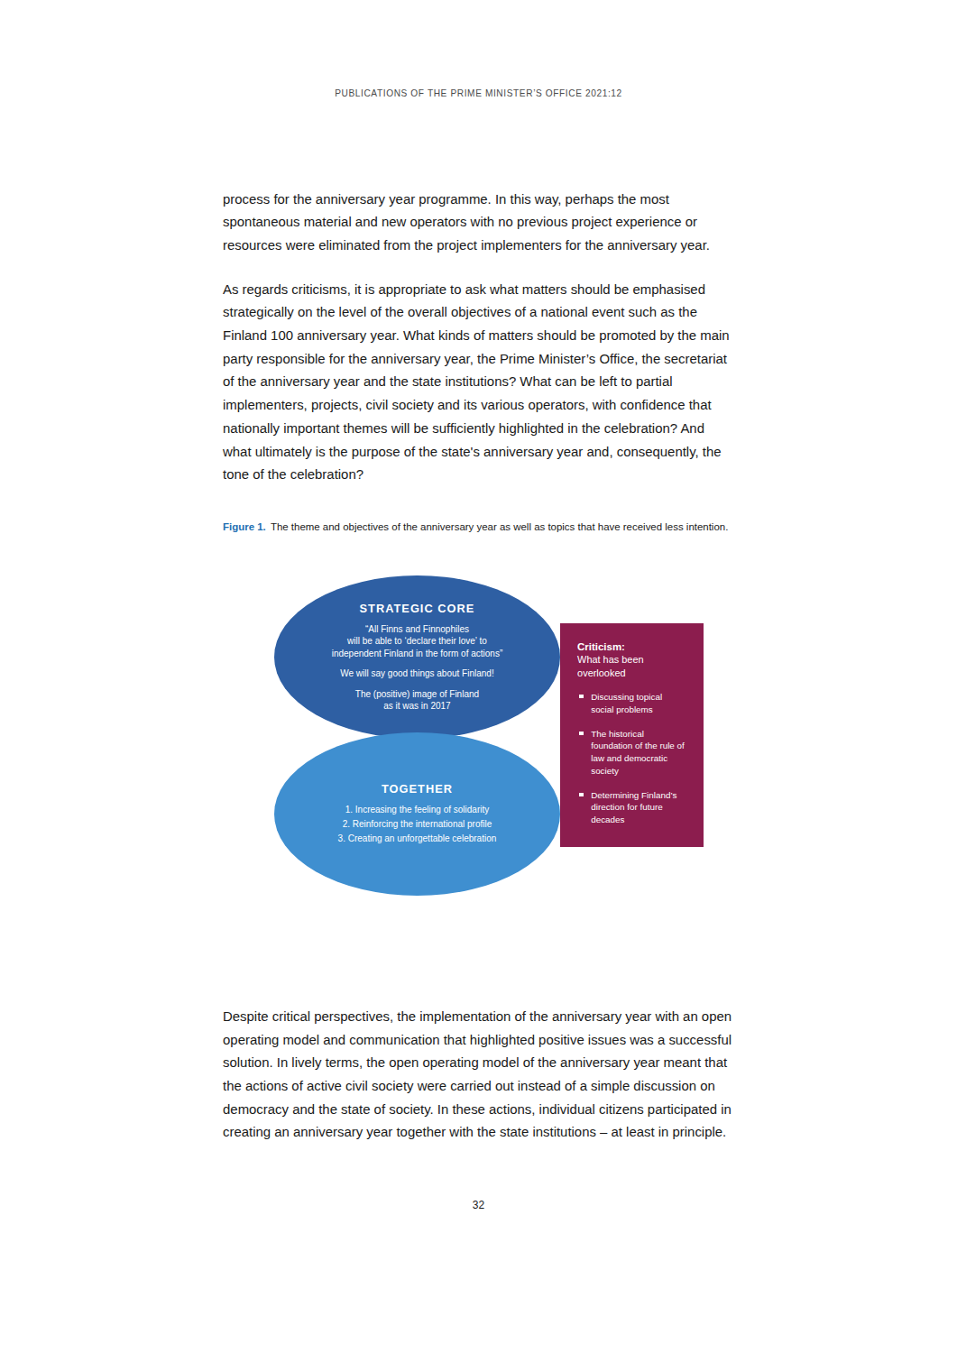Publications of the Prime Minister’s Office 2021:12
process for the anniversary year programme. In this way, perhaps the most spontaneous material and new operators with no previous project experience or resources were eliminated from the project implementers for the anniversary year.
As regards criticisms, it is appropriate to ask what matters should be emphasised strategically on the level of the overall objectives of a national event such as the Finland 100 anniversary year. What kinds of matters should be promoted by the main party responsible for the anniversary year, the Prime Minister’s Office, the secretariat of the anniversary year and the state institutions? What can be left to partial implementers, projects, civil society and its various operators, with confidence that nationally important themes will be sufficiently highlighted in the celebration? And what ultimately is the purpose of the state's anniversary year and, consequently, the tone of the celebration?
Figure 1. The theme and objectives of the anniversary year as well as topics that have received less intention.
Strategic core
“All Finns and Finnophiles
will be able to ‘declare their love’ to
independent Finland in the form of actions”
We will say good things about Finland!
The (positive) image of Finland
as it was in 2017
Together
1. Increasing the feeling of solidarity
2. Reinforcing the international profile
3. Creating an unforgettable celebration
Criticism:What has been overlooked
Discussing topical social problems
The historical foundation of the rule of law and democratic society
Determining Finland’s direction for future decades
Despite critical perspectives, the implementation of the anniversary year with an open operating model and communication that highlighted positive issues was a successful solution. In lively terms, the open operating model of the anniversary year meant that the actions of active civil society were carried out instead of a simple discussion on democracy and the state of society. In these actions, individual citizens participated in creating an anniversary year together with the state institutions – at least in principle.
32